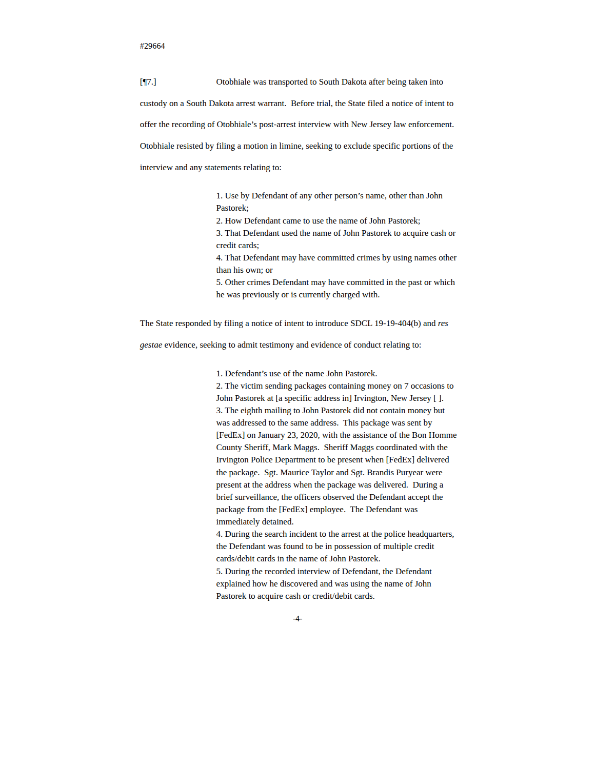#29664
[¶7.] Otobhiale was transported to South Dakota after being taken into custody on a South Dakota arrest warrant. Before trial, the State filed a notice of intent to offer the recording of Otobhiale’s post-arrest interview with New Jersey law enforcement. Otobhiale resisted by filing a motion in limine, seeking to exclude specific portions of the interview and any statements relating to:
1. Use by Defendant of any other person’s name, other than John Pastorek;
2. How Defendant came to use the name of John Pastorek;
3. That Defendant used the name of John Pastorek to acquire cash or credit cards;
4. That Defendant may have committed crimes by using names other than his own; or
5. Other crimes Defendant may have committed in the past or which he was previously or is currently charged with.
The State responded by filing a notice of intent to introduce SDCL 19-19-404(b) and res gestae evidence, seeking to admit testimony and evidence of conduct relating to:
1. Defendant’s use of the name John Pastorek.
2. The victim sending packages containing money on 7 occasions to John Pastorek at [a specific address in] Irvington, New Jersey [ ].
3. The eighth mailing to John Pastorek did not contain money but was addressed to the same address. This package was sent by [FedEx] on January 23, 2020, with the assistance of the Bon Homme County Sheriff, Mark Maggs. Sheriff Maggs coordinated with the Irvington Police Department to be present when [FedEx] delivered the package. Sgt. Maurice Taylor and Sgt. Brandis Puryear were present at the address when the package was delivered. During a brief surveillance, the officers observed the Defendant accept the package from the [FedEx] employee. The Defendant was immediately detained.
4. During the search incident to the arrest at the police headquarters, the Defendant was found to be in possession of multiple credit cards/debit cards in the name of John Pastorek.
5. During the recorded interview of Defendant, the Defendant explained how he discovered and was using the name of John Pastorek to acquire cash or credit/debit cards.
-4-